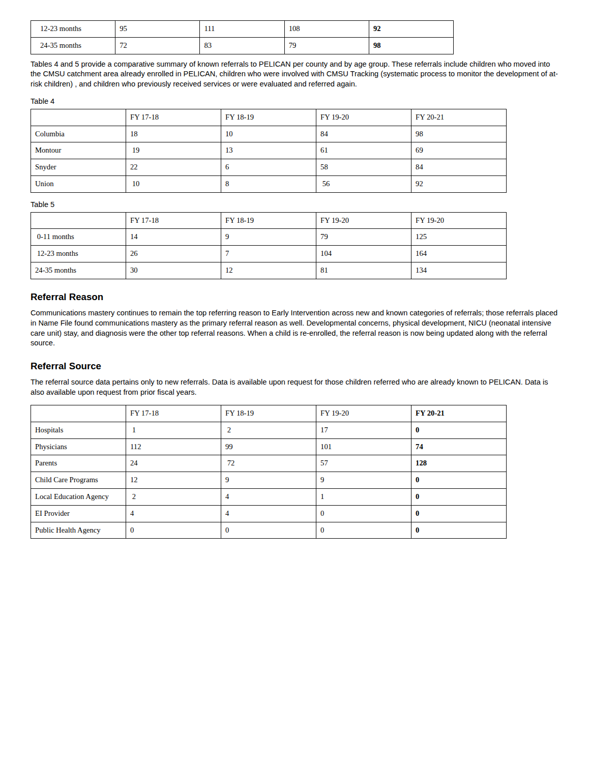| 12-23 months | 95 | 111 | 108 | 92 | |
| 24-35 months | 72 | 83 | 79 | 98 | |
Tables 4 and 5 provide a comparative summary of known referrals to PELICAN per county and by age group. These referrals include children who moved into the CMSU catchment area already enrolled in PELICAN, children who were involved with CMSU Tracking (systematic process to monitor the development of at-risk children) , and children who previously received services or were evaluated and referred again.
Table 4
| | FY 17-18 | FY 18-19 | FY 19-20 | FY 20-21 | |
| Columbia | 18 | 10 | 84 | 98 | |
| Montour | 19 | 13 | 61 | 69 | |
| Snyder | 22 | 6 | 58 | 84 | |
| Union | 10 | 8 | 56 | 92 | |
Table 5
| | FY 17-18 | FY 18-19 | FY 19-20 | FY 19-20 | |
| 0-11 months | 14 | 9 | 79 | 125 | |
| 12-23 months | 26 | 7 | 104 | 164 | |
| 24-35 months | 30 | 12 | 81 | 134 | |
Referral Reason
Communications mastery continues to remain the top referring reason to Early Intervention across new and known categories of referrals; those referrals placed in Name File found communications mastery as the primary referral reason as well. Developmental concerns, physical development, NICU (neonatal intensive care unit) stay, and diagnosis were the other top referral reasons. When a child is re-enrolled, the referral reason is now being updated along with the referral source.
Referral Source
The referral source data pertains only to new referrals. Data is available upon request for those children referred who are already known to PELICAN. Data is also available upon request from prior fiscal years.
| | FY 17-18 | FY 18-19 | FY 19-20 | FY 20-21 | |
| Hospitals | 1 | 2 | 17 | 0 | |
| Physicians | 112 | 99 | 101 | 74 | |
| Parents | 24 | 72 | 57 | 128 | |
| Child Care Programs | 12 | 9 | 9 | 0 | |
| Local Education Agency | 2 | 4 | 1 | 0 | |
| EI Provider | 4 | 4 | 0 | 0 | |
| Public Health Agency | 0 | 0 | 0 | 0 | |